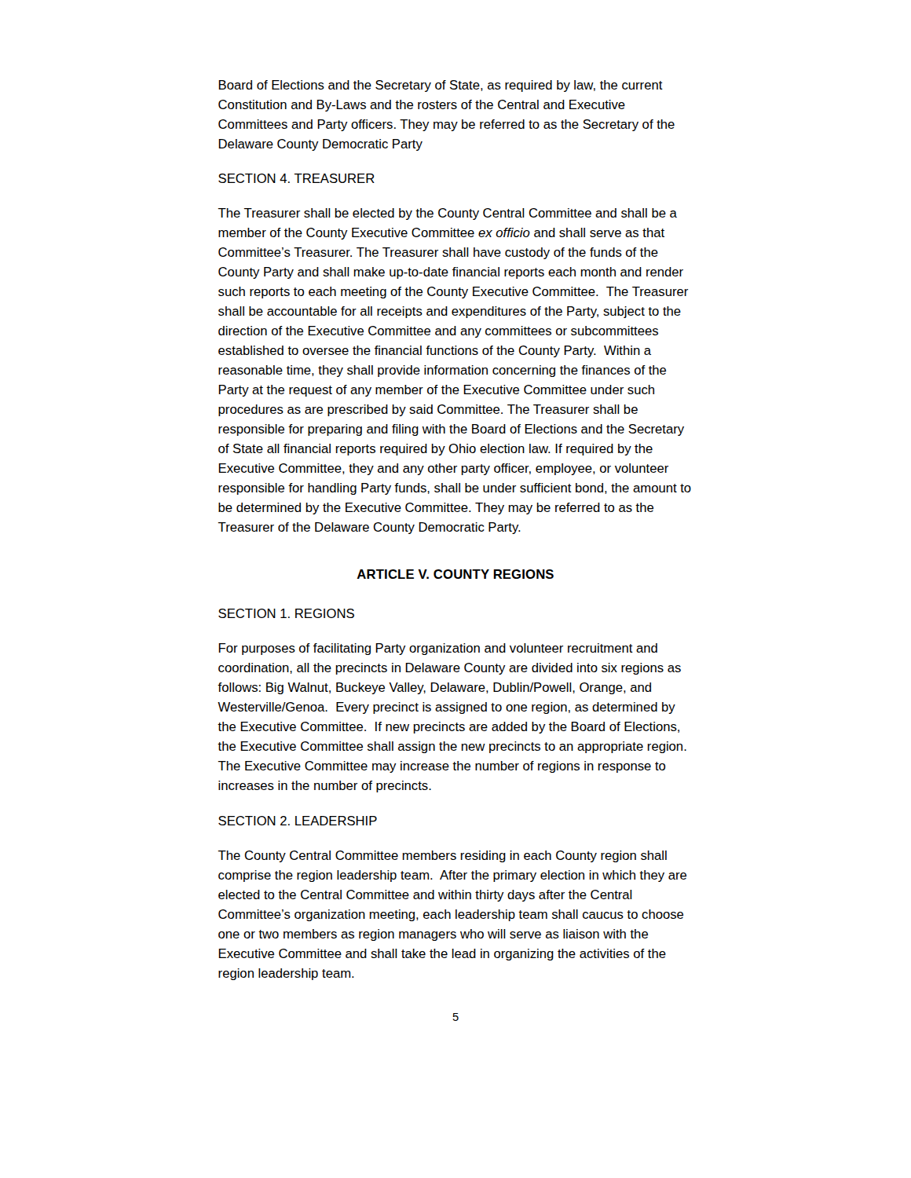Board of Elections and the Secretary of State, as required by law, the current Constitution and By-Laws and the rosters of the Central and Executive Committees and Party officers. They may be referred to as the Secretary of the Delaware County Democratic Party
SECTION 4. TREASURER
The Treasurer shall be elected by the County Central Committee and shall be a member of the County Executive Committee ex officio and shall serve as that Committee’s Treasurer. The Treasurer shall have custody of the funds of the County Party and shall make up-to-date financial reports each month and render such reports to each meeting of the County Executive Committee. The Treasurer shall be accountable for all receipts and expenditures of the Party, subject to the direction of the Executive Committee and any committees or subcommittees established to oversee the financial functions of the County Party. Within a reasonable time, they shall provide information concerning the finances of the Party at the request of any member of the Executive Committee under such procedures as are prescribed by said Committee. The Treasurer shall be responsible for preparing and filing with the Board of Elections and the Secretary of State all financial reports required by Ohio election law. If required by the Executive Committee, they and any other party officer, employee, or volunteer responsible for handling Party funds, shall be under sufficient bond, the amount to be determined by the Executive Committee. They may be referred to as the Treasurer of the Delaware County Democratic Party.
ARTICLE V. COUNTY REGIONS
SECTION 1. REGIONS
For purposes of facilitating Party organization and volunteer recruitment and coordination, all the precincts in Delaware County are divided into six regions as follows: Big Walnut, Buckeye Valley, Delaware, Dublin/Powell, Orange, and Westerville/Genoa. Every precinct is assigned to one region, as determined by the Executive Committee. If new precincts are added by the Board of Elections, the Executive Committee shall assign the new precincts to an appropriate region. The Executive Committee may increase the number of regions in response to increases in the number of precincts.
SECTION 2. LEADERSHIP
The County Central Committee members residing in each County region shall comprise the region leadership team. After the primary election in which they are elected to the Central Committee and within thirty days after the Central Committee’s organization meeting, each leadership team shall caucus to choose one or two members as region managers who will serve as liaison with the Executive Committee and shall take the lead in organizing the activities of the region leadership team.
5